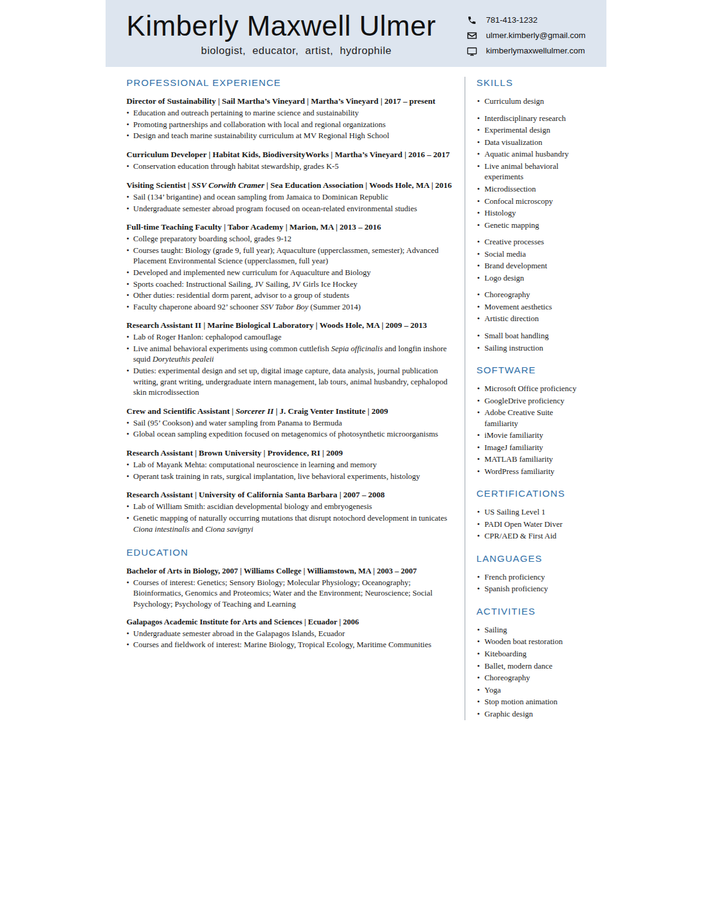Kimberly Maxwell Ulmer
biologist, educator, artist, hydrophile
781-413-1232
ulmer.kimberly@gmail.com
kimberlymaxwellulmer.com
Professional Experience
Director of Sustainability | Sail Martha’s Vineyard | Martha’s Vineyard | 2017 – present
Education and outreach pertaining to marine science and sustainability
Promoting partnerships and collaboration with local and regional organizations
Design and teach marine sustainability curriculum at MV Regional High School
Curriculum Developer | Habitat Kids, BiodiversityWorks | Martha’s Vineyard | 2016 – 2017
Conservation education through habitat stewardship, grades K-5
Visiting Scientist | SSV Corwith Cramer | Sea Education Association | Woods Hole, MA | 2016
Sail (134’ brigantine) and ocean sampling from Jamaica to Dominican Republic
Undergraduate semester abroad program focused on ocean-related environmental studies
Full-time Teaching Faculty | Tabor Academy | Marion, MA | 2013 – 2016
College preparatory boarding school, grades 9-12
Courses taught: Biology (grade 9, full year); Aquaculture (upperclassmen, semester); Advanced Placement Environmental Science (upperclassmen, full year)
Developed and implemented new curriculum for Aquaculture and Biology
Sports coached: Instructional Sailing, JV Sailing, JV Girls Ice Hockey
Other duties: residential dorm parent, advisor to a group of students
Faculty chaperone aboard 92’ schooner SSV Tabor Boy (Summer 2014)
Research Assistant II | Marine Biological Laboratory | Woods Hole, MA | 2009 – 2013
Lab of Roger Hanlon: cephalopod camouflage
Live animal behavioral experiments using common cuttlefish Sepia officinalis and longfin inshore squid Doryteuthis pealeii
Duties: experimental design and set up, digital image capture, data analysis, journal publication writing, grant writing, undergraduate intern management, lab tours, animal husbandry, cephalopod skin microdissection
Crew and Scientific Assistant | Sorcerer II | J. Craig Venter Institute | 2009
Sail (95’ Cookson) and water sampling from Panama to Bermuda
Global ocean sampling expedition focused on metagenomics of photosynthetic microorganisms
Research Assistant | Brown University | Providence, RI | 2009
Lab of Mayank Mehta: computational neuroscience in learning and memory
Operant task training in rats, surgical implantation, live behavioral experiments, histology
Research Assistant | University of California Santa Barbara | 2007 – 2008
Lab of William Smith: ascidian developmental biology and embryogenesis
Genetic mapping of naturally occurring mutations that disrupt notochord development in tunicates Ciona intestinalis and Ciona savignyi
Education
Bachelor of Arts in Biology, 2007 | Williams College | Williamstown, MA | 2003 – 2007
Courses of interest: Genetics; Sensory Biology; Molecular Physiology; Oceanography; Bioinformatics, Genomics and Proteomics; Water and the Environment; Neuroscience; Social Psychology; Psychology of Teaching and Learning
Galapagos Academic Institute for Arts and Sciences | Ecuador | 2006
Undergraduate semester abroad in the Galapagos Islands, Ecuador
Courses and fieldwork of interest: Marine Biology, Tropical Ecology, Maritime Communities
Skills
Curriculum design
Interdisciplinary research
Experimental design
Data visualization
Aquatic animal husbandry
Live animal behavioral experiments
Microdissection
Confocal microscopy
Histology
Genetic mapping
Creative processes
Social media
Brand development
Logo design
Choreography
Movement aesthetics
Artistic direction
Small boat handling
Sailing instruction
Software
Microsoft Office proficiency
GoogleDrive proficiency
Adobe Creative Suite familiarity
iMovie familiarity
ImageJ familiarity
MATLAB familiarity
WordPress familiarity
Certifications
US Sailing Level 1
PADI Open Water Diver
CPR/AED & First Aid
Languages
French proficiency
Spanish proficiency
Activities
Sailing
Wooden boat restoration
Kiteboarding
Ballet, modern dance
Choreography
Yoga
Stop motion animation
Graphic design